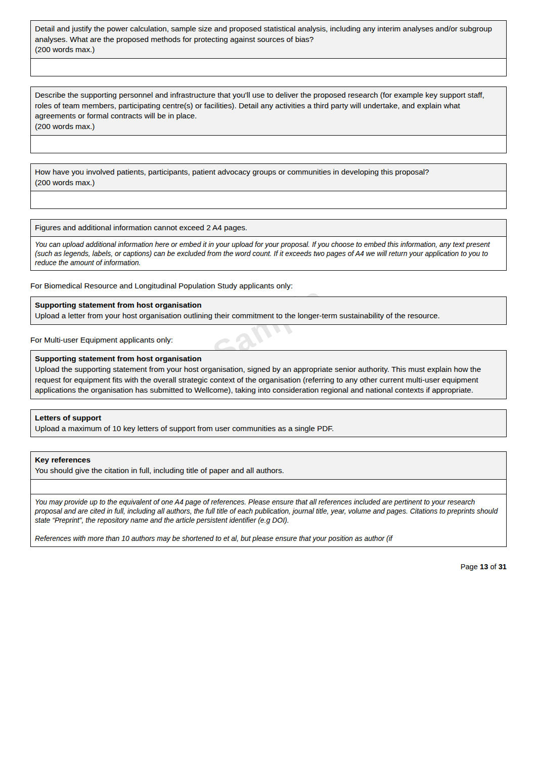Sample
Detail and justify the power calculation, sample size and proposed statistical analysis, including any interim analyses and/or subgroup analyses. What are the proposed methods for protecting against sources of bias?
(200 words max.)
Describe the supporting personnel and infrastructure that you'll use to deliver the proposed research (for example key support staff, roles of team members, participating centre(s) or facilities). Detail any activities a third party will undertake, and explain what agreements or formal contracts will be in place.
(200 words max.)
How have you involved patients, participants, patient advocacy groups or communities in developing this proposal?
(200 words max.)
Figures and additional information cannot exceed 2 A4 pages.
You can upload additional information here or embed it in your upload for your proposal. If you choose to embed this information, any text present (such as legends, labels, or captions) can be excluded from the word count. If it exceeds two pages of A4 we will return your application to you to reduce the amount of information.
For Biomedical Resource and Longitudinal Population Study applicants only:
Supporting statement from host organisation
Upload a letter from your host organisation outlining their commitment to the longer-term sustainability of the resource.
For Multi-user Equipment applicants only:
Supporting statement from host organisation
Upload the supporting statement from your host organisation, signed by an appropriate senior authority. This must explain how the request for equipment fits with the overall strategic context of the organisation (referring to any other current multi-user equipment applications the organisation has submitted to Wellcome), taking into consideration regional and national contexts if appropriate.
Letters of support
Upload a maximum of 10 key letters of support from user communities as a single PDF.
Key references
You should give the citation in full, including title of paper and all authors.
You may provide up to the equivalent of one A4 page of references. Please ensure that all references included are pertinent to your research proposal and are cited in full, including all authors, the full title of each publication, journal title, year, volume and pages. Citations to preprints should state “Preprint”, the repository name and the article persistent identifier (e.g DOI).
References with more than 10 authors may be shortened to et al, but please ensure that your position as author (if
Page 13 of 31